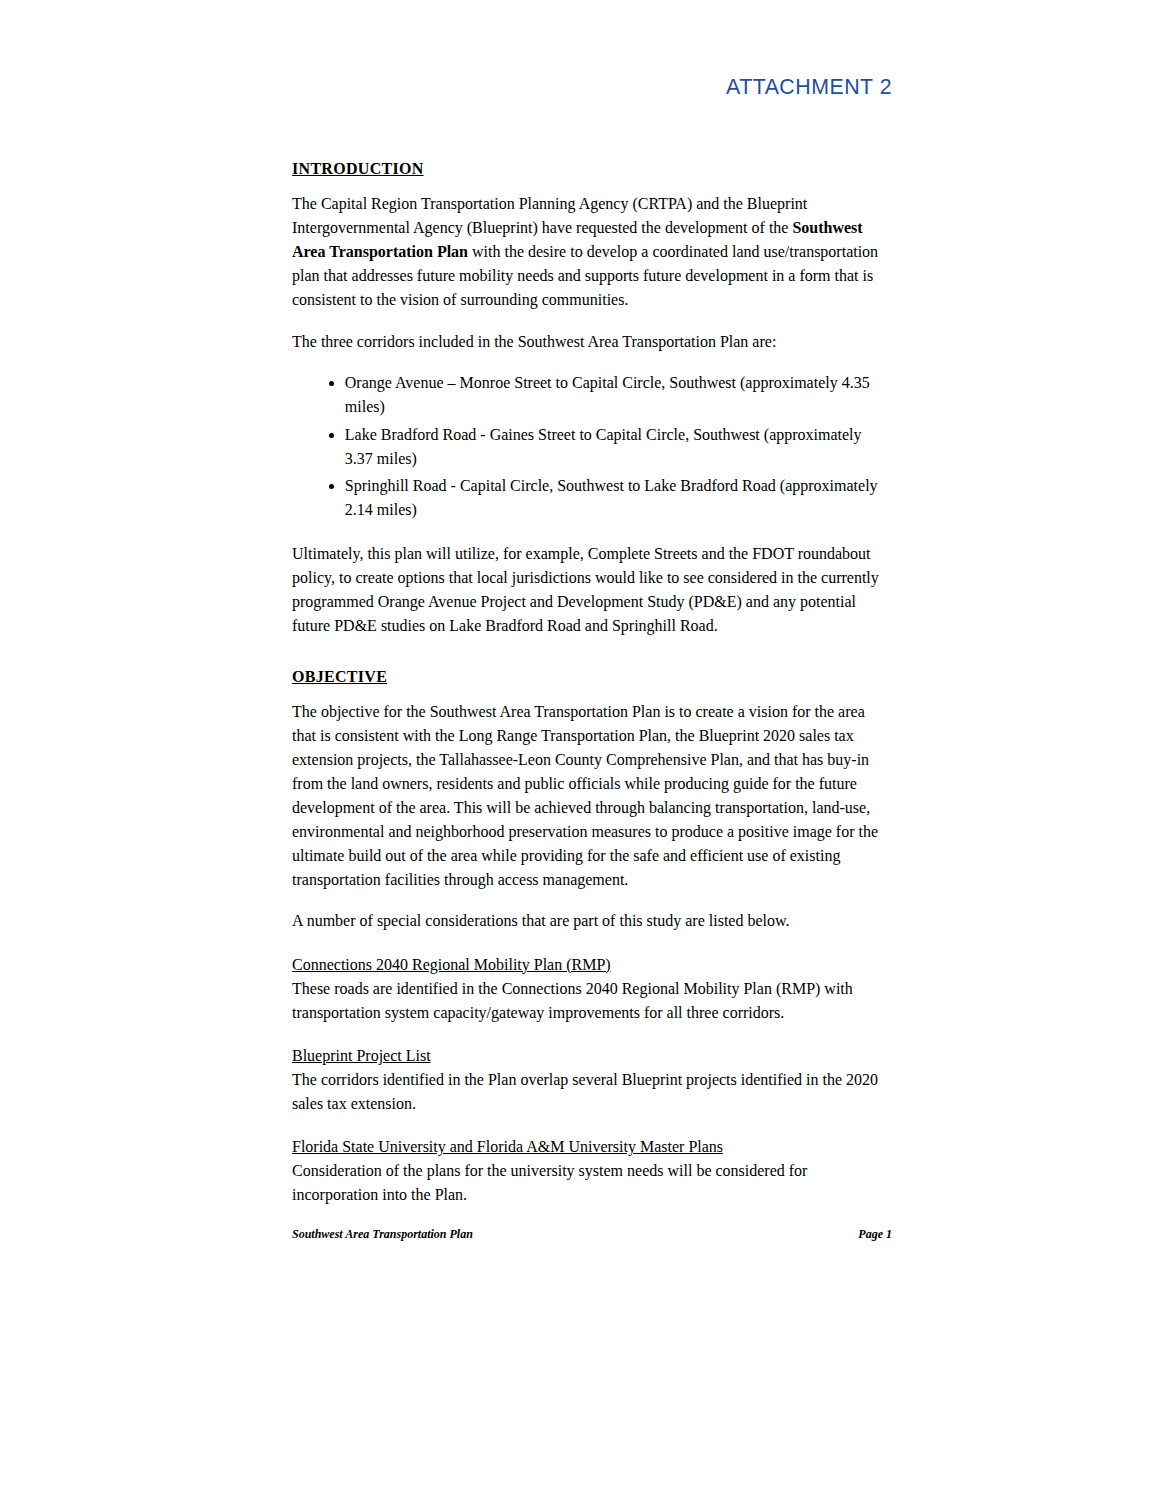ATTACHMENT 2
INTRODUCTION
The Capital Region Transportation Planning Agency (CRTPA) and the Blueprint Intergovernmental Agency (Blueprint) have requested the development of the Southwest Area Transportation Plan with the desire to develop a coordinated land use/transportation plan that addresses future mobility needs and supports future development in a form that is consistent to the vision of surrounding communities.
The three corridors included in the Southwest Area Transportation Plan are:
Orange Avenue – Monroe Street to Capital Circle, Southwest (approximately 4.35 miles)
Lake Bradford Road - Gaines Street to Capital Circle, Southwest (approximately 3.37 miles)
Springhill Road - Capital Circle, Southwest to Lake Bradford Road (approximately 2.14 miles)
Ultimately, this plan will utilize, for example, Complete Streets and the FDOT roundabout policy, to create options that local jurisdictions would like to see considered in the currently programmed Orange Avenue Project and Development Study (PD&E) and any potential future PD&E studies on Lake Bradford Road and Springhill Road.
OBJECTIVE
The objective for the Southwest Area Transportation Plan is to create a vision for the area that is consistent with the Long Range Transportation Plan, the Blueprint 2020 sales tax extension projects, the Tallahassee-Leon County Comprehensive Plan, and that has buy-in from the land owners, residents and public officials while producing guide for the future development of the area. This will be achieved through balancing transportation, land-use, environmental and neighborhood preservation measures to produce a positive image for the ultimate build out of the area while providing for the safe and efficient use of existing transportation facilities through access management.
A number of special considerations that are part of this study are listed below.
Connections 2040 Regional Mobility Plan (RMP)
These roads are identified in the Connections 2040 Regional Mobility Plan (RMP) with transportation system capacity/gateway improvements for all three corridors.
Blueprint Project List
The corridors identified in the Plan overlap several Blueprint projects identified in the 2020 sales tax extension.
Florida State University and Florida A&M University Master Plans
Consideration of the plans for the university system needs will be considered for incorporation into the Plan.
Southwest Area Transportation Plan Page 1